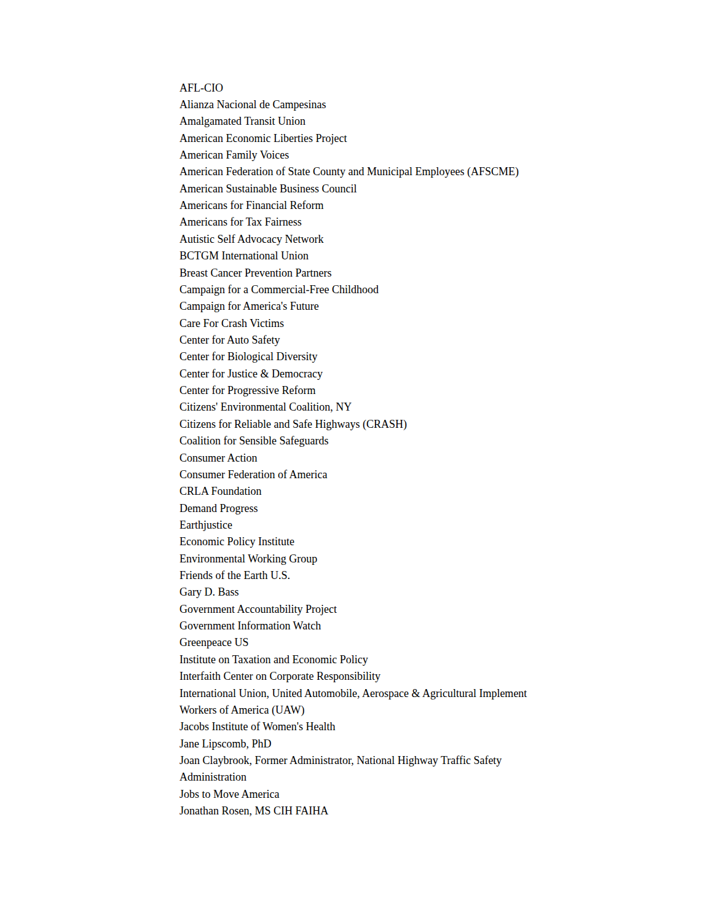AFL-CIO
Alianza Nacional de Campesinas
Amalgamated Transit Union
American Economic Liberties Project
American Family Voices
American Federation of State County and Municipal Employees (AFSCME)
American Sustainable Business Council
Americans for Financial Reform
Americans for Tax Fairness
Autistic Self Advocacy Network
BCTGM International Union
Breast Cancer Prevention Partners
Campaign for a Commercial-Free Childhood
Campaign for America's Future
Care For Crash Victims
Center for Auto Safety
Center for Biological Diversity
Center for Justice & Democracy
Center for Progressive Reform
Citizens' Environmental Coalition, NY
Citizens for Reliable and Safe Highways (CRASH)
Coalition for Sensible Safeguards
Consumer Action
Consumer Federation of America
CRLA Foundation
Demand Progress
Earthjustice
Economic Policy Institute
Environmental Working Group
Friends of the Earth U.S.
Gary D. Bass
Government Accountability Project
Government Information Watch
Greenpeace US
Institute on Taxation and Economic Policy
Interfaith Center on Corporate Responsibility
International Union, United Automobile, Aerospace & Agricultural Implement Workers of America (UAW)
Jacobs Institute of Women's Health
Jane Lipscomb, PhD
Joan Claybrook, Former Administrator, National Highway Traffic Safety Administration
Jobs to Move America
Jonathan Rosen, MS CIH FAIHA